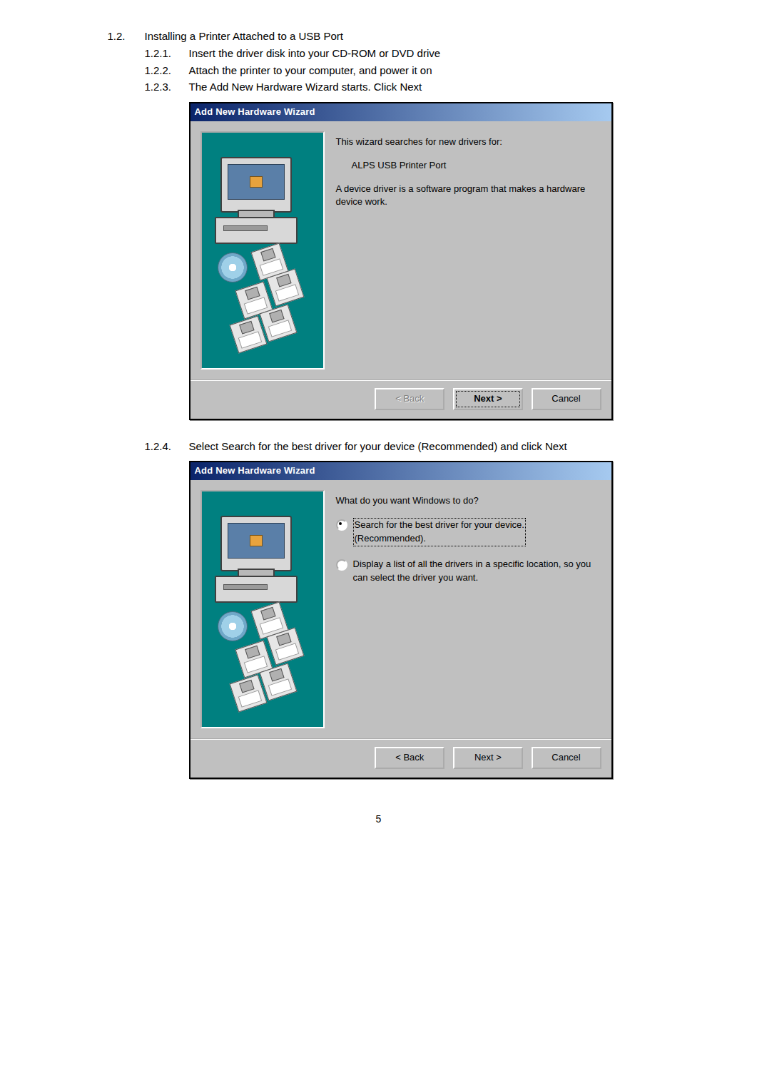1.2. Installing a Printer Attached to a USB Port
1.2.1. Insert the driver disk into your CD-ROM or DVD drive
1.2.2. Attach the printer to your computer, and power it on
1.2.3. The Add New Hardware Wizard starts. Click Next
Add New Hardware Wizard
This wizard searches for new drivers for:
ALPS USB Printer Port
A device driver is a software program that makes a hardware device work.
< Back Next > Cancel
1.2.4. Select Search for the best driver for your device (Recommended) and click Next
Add New Hardware Wizard
What do you want Windows to do?
Search for the best driver for your device.
(Recommended).
Display a list of all the drivers in a specific location, so you can select the driver you want.
< Back Next > Cancel
5